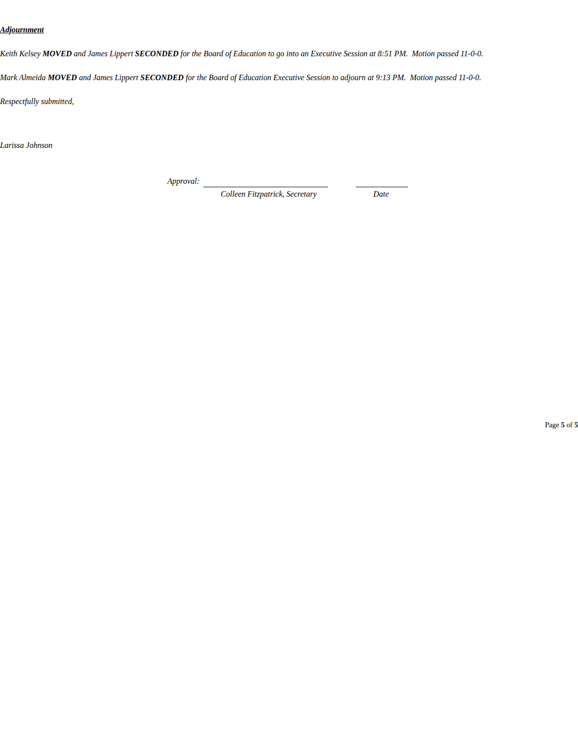Adjournment
Keith Kelsey MOVED and James Lippert SECONDED for the Board of Education to go into an Executive Session at 8:51 PM. Motion passed 11-0-0.
Mark Almeida MOVED and James Lippert SECONDED for the Board of Education Executive Session to adjourn at 9:13 PM. Motion passed 11-0-0.
Respectfully submitted,
Larissa Johnson
Approval:
Colleen Fitzpatrick, Secretary Date
Page 5 of 5